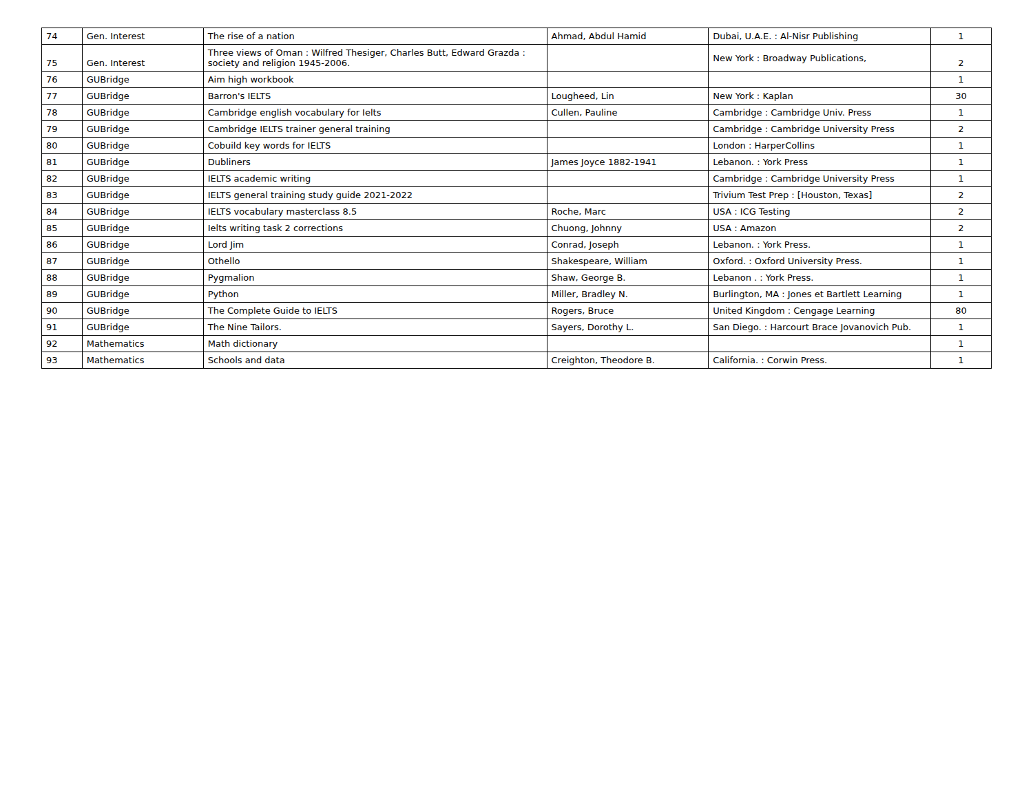| 74 | Gen. Interest | The rise of a nation | Ahmad, Abdul Hamid | Dubai, U.A.E. : Al-Nisr Publishing | 1 |
| 75 | Gen. Interest | Three views of Oman : Wilfred Thesiger, Charles Butt, Edward Grazda : society and religion 1945-2006. | | New York : Broadway Publications, | 2 |
| 76 | GUBridge | Aim high workbook | | | 1 |
| 77 | GUBridge | Barron's IELTS | Lougheed, Lin | New York : Kaplan | 30 |
| 78 | GUBridge | Cambridge english vocabulary for Ielts | Cullen, Pauline | Cambridge : Cambridge Univ. Press | 1 |
| 79 | GUBridge | Cambridge IELTS trainer general training | | Cambridge : Cambridge University Press | 2 |
| 80 | GUBridge | Cobuild key words for IELTS | | London : HarperCollins | 1 |
| 81 | GUBridge | Dubliners | James Joyce 1882-1941 | Lebanon. : York Press | 1 |
| 82 | GUBridge | IELTS academic writing | | Cambridge : Cambridge University Press | 1 |
| 83 | GUBridge | IELTS general training study guide 2021-2022 | | Trivium Test Prep : [Houston, Texas] | 2 |
| 84 | GUBridge | IELTS vocabulary masterclass 8.5 | Roche, Marc | USA : ICG Testing | 2 |
| 85 | GUBridge | Ielts writing task 2 corrections | Chuong, Johnny | USA : Amazon | 2 |
| 86 | GUBridge | Lord Jim | Conrad, Joseph | Lebanon. : York Press. | 1 |
| 87 | GUBridge | Othello | Shakespeare, William | Oxford. : Oxford University Press. | 1 |
| 88 | GUBridge | Pygmalion | Shaw, George B. | Lebanon . : York Press. | 1 |
| 89 | GUBridge | Python | Miller, Bradley N. | Burlington, MA : Jones et Bartlett Learning | 1 |
| 90 | GUBridge | The Complete Guide to IELTS | Rogers, Bruce | United Kingdom : Cengage Learning | 80 |
| 91 | GUBridge | The Nine Tailors. | Sayers, Dorothy L. | San Diego. : Harcourt Brace Jovanovich Pub. | 1 |
| 92 | Mathematics | Math dictionary | | | 1 |
| 93 | Mathematics | Schools and data | Creighton, Theodore B. | California. : Corwin Press. | 1 |